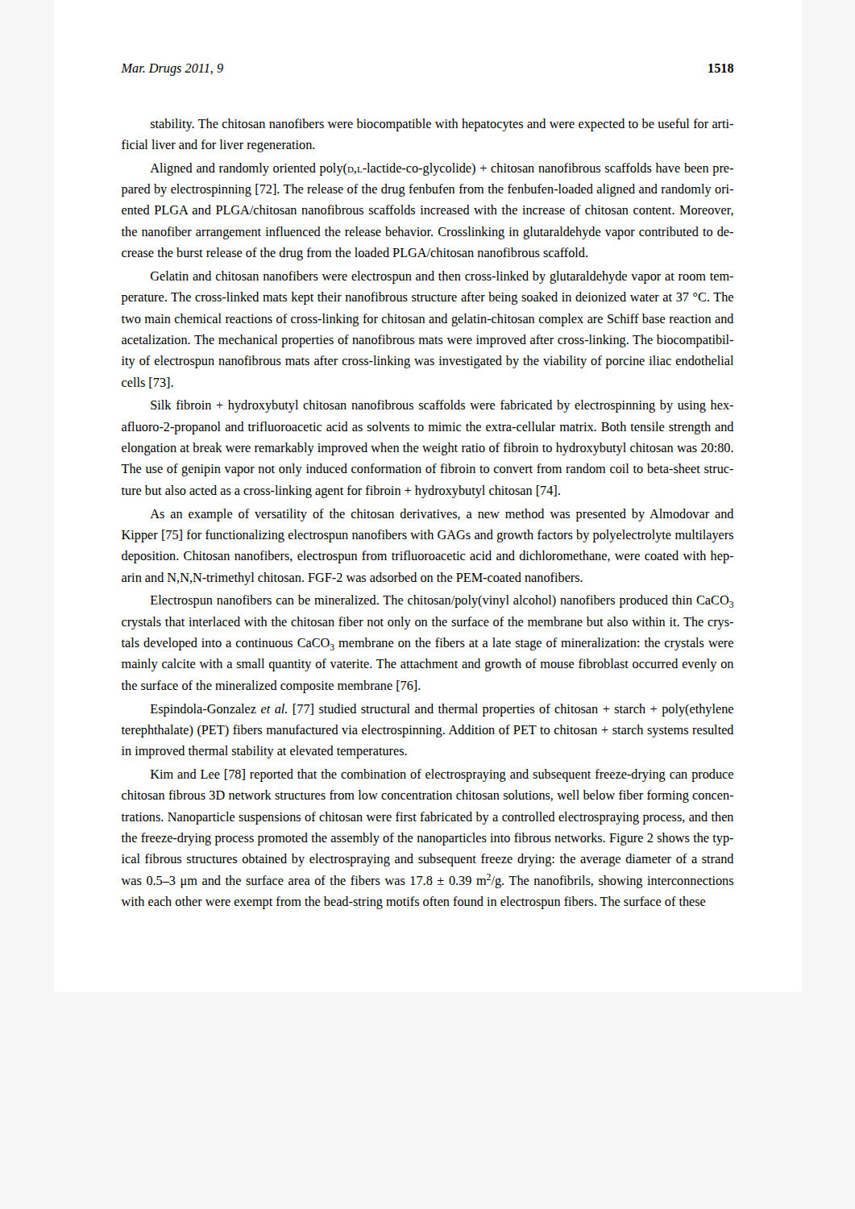Mar. Drugs 2011, 9 1518
stability. The chitosan nanofibers were biocompatible with hepatocytes and were expected to be useful for artificial liver and for liver regeneration.
Aligned and randomly oriented poly(d,l-lactide-co-glycolide) + chitosan nanofibrous scaffolds have been prepared by electrospinning [72]. The release of the drug fenbufen from the fenbufen-loaded aligned and randomly oriented PLGA and PLGA/chitosan nanofibrous scaffolds increased with the increase of chitosan content. Moreover, the nanofiber arrangement influenced the release behavior. Crosslinking in glutaraldehyde vapor contributed to decrease the burst release of the drug from the loaded PLGA/chitosan nanofibrous scaffold.
Gelatin and chitosan nanofibers were electrospun and then cross-linked by glutaraldehyde vapor at room temperature. The cross-linked mats kept their nanofibrous structure after being soaked in deionized water at 37 °C. The two main chemical reactions of cross-linking for chitosan and gelatin-chitosan complex are Schiff base reaction and acetalization. The mechanical properties of nanofibrous mats were improved after cross-linking. The biocompatibility of electrospun nanofibrous mats after cross-linking was investigated by the viability of porcine iliac endothelial cells [73].
Silk fibroin + hydroxybutyl chitosan nanofibrous scaffolds were fabricated by electrospinning by using hexafluoro-2-propanol and trifluoroacetic acid as solvents to mimic the extra-cellular matrix. Both tensile strength and elongation at break were remarkably improved when the weight ratio of fibroin to hydroxybutyl chitosan was 20:80. The use of genipin vapor not only induced conformation of fibroin to convert from random coil to beta-sheet structure but also acted as a cross-linking agent for fibroin + hydroxybutyl chitosan [74].
As an example of versatility of the chitosan derivatives, a new method was presented by Almodovar and Kipper [75] for functionalizing electrospun nanofibers with GAGs and growth factors by polyelectrolyte multilayers deposition. Chitosan nanofibers, electrospun from trifluoroacetic acid and dichloromethane, were coated with heparin and N,N,N-trimethyl chitosan. FGF-2 was adsorbed on the PEM-coated nanofibers.
Electrospun nanofibers can be mineralized. The chitosan/poly(vinyl alcohol) nanofibers produced thin CaCO3 crystals that interlaced with the chitosan fiber not only on the surface of the membrane but also within it. The crystals developed into a continuous CaCO3 membrane on the fibers at a late stage of mineralization: the crystals were mainly calcite with a small quantity of vaterite. The attachment and growth of mouse fibroblast occurred evenly on the surface of the mineralized composite membrane [76].
Espindola-Gonzalez et al. [77] studied structural and thermal properties of chitosan + starch + poly(ethylene terephthalate) (PET) fibers manufactured via electrospinning. Addition of PET to chitosan + starch systems resulted in improved thermal stability at elevated temperatures.
Kim and Lee [78] reported that the combination of electrospraying and subsequent freeze-drying can produce chitosan fibrous 3D network structures from low concentration chitosan solutions, well below fiber forming concentrations. Nanoparticle suspensions of chitosan were first fabricated by a controlled electrospraying process, and then the freeze-drying process promoted the assembly of the nanoparticles into fibrous networks. Figure 2 shows the typical fibrous structures obtained by electrospraying and subsequent freeze drying: the average diameter of a strand was 0.5–3 μm and the surface area of the fibers was 17.8 ± 0.39 m2/g. The nanofibrils, showing interconnections with each other were exempt from the bead-string motifs often found in electrospun fibers. The surface of these